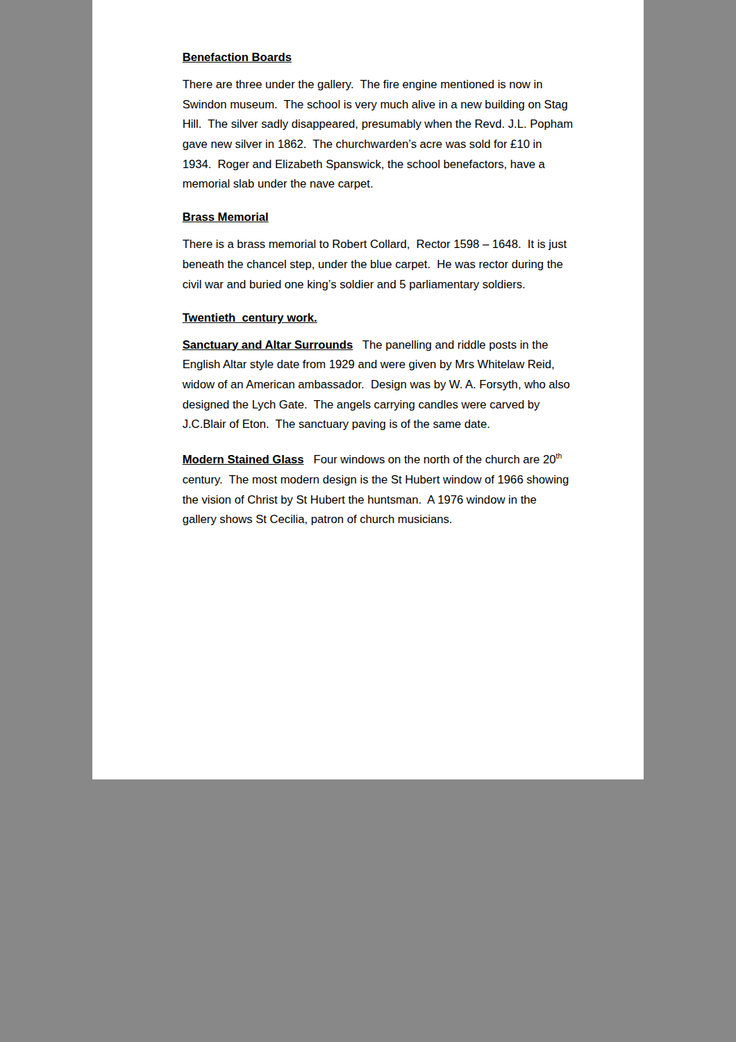Benefaction Boards
There are three under the gallery. The fire engine mentioned is now in Swindon museum. The school is very much alive in a new building on Stag Hill. The silver sadly disappeared, presumably when the Revd. J.L. Popham gave new silver in 1862. The churchwarden’s acre was sold for £10 in 1934. Roger and Elizabeth Spanswick, the school benefactors, have a memorial slab under the nave carpet.
Brass Memorial
There is a brass memorial to Robert Collard, Rector 1598 – 1648. It is just beneath the chancel step, under the blue carpet. He was rector during the civil war and buried one king’s soldier and 5 parliamentary soldiers.
Twentieth century work.
Sanctuary and Altar Surrounds The panelling and riddle posts in the English Altar style date from 1929 and were given by Mrs Whitelaw Reid, widow of an American ambassador. Design was by W. A. Forsyth, who also designed the Lych Gate. The angels carrying candles were carved by J.C.Blair of Eton. The sanctuary paving is of the same date.
Modern Stained Glass Four windows on the north of the church are 20th century. The most modern design is the St Hubert window of 1966 showing the vision of Christ by St Hubert the huntsman. A 1976 window in the gallery shows St Cecilia, patron of church musicians.